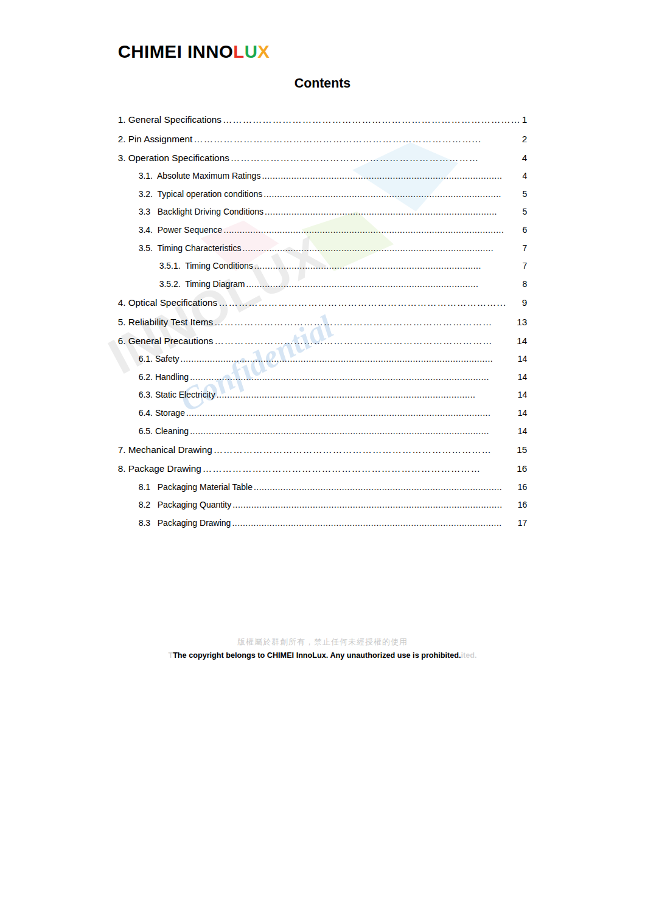INNOLUX
Confidential
CHIMEI INNOLUX
Contents
1. General Specifications …………………………………………………………………………………… 1
2. Pin Assignment …………………………………………………………………………... 2
3. Operation Specifications ………………………………………………………………… 4
3.1. Absolute Maximum Ratings .......................................................................................... 4
3.2. Typical operation conditions ......................................................................................... 5
3.3 Backlight Driving Conditions ....................................................................................... 5
3.4. Power Sequence ......................................................................................................... 6
3.5. Timing Characteristics .............................................................................................. 7
3.5.1. Timing Conditions ..................................................................................... 7
3.5.2. Timing Diagram ....................................................................................... 8
4. Optical Specifications …………………………………………………………………………... 9
5. Reliability Test Items ………………………………………………………………………… 13
6. General Precautions ………………………………………………………………………… 14
6.1. Safety ..................................................................................................................... 14
6.2. Handling ................................................................................................................ 14
6.3. Static Electricity ................................................................................................. 14
6.4. Storage .................................................................................................................. 14
6.5. Cleaning ................................................................................................................ 14
7. Mechanical Drawing ………………………………………………………………………… 15
8. Package Drawing ………………………………………………………………………… 16
8.1 Packaging Material Table ............................................................................................. 16
8.2 Packaging Quantity ..................................................................................................... 16
8.3 Packaging Drawing ..................................................................................................... 17
版權屬於群創所有，禁止任何未經授權的使用
TThe copyright belongs to CHIMEI InnoLux. Any unauthorized use is prohibited.ited.